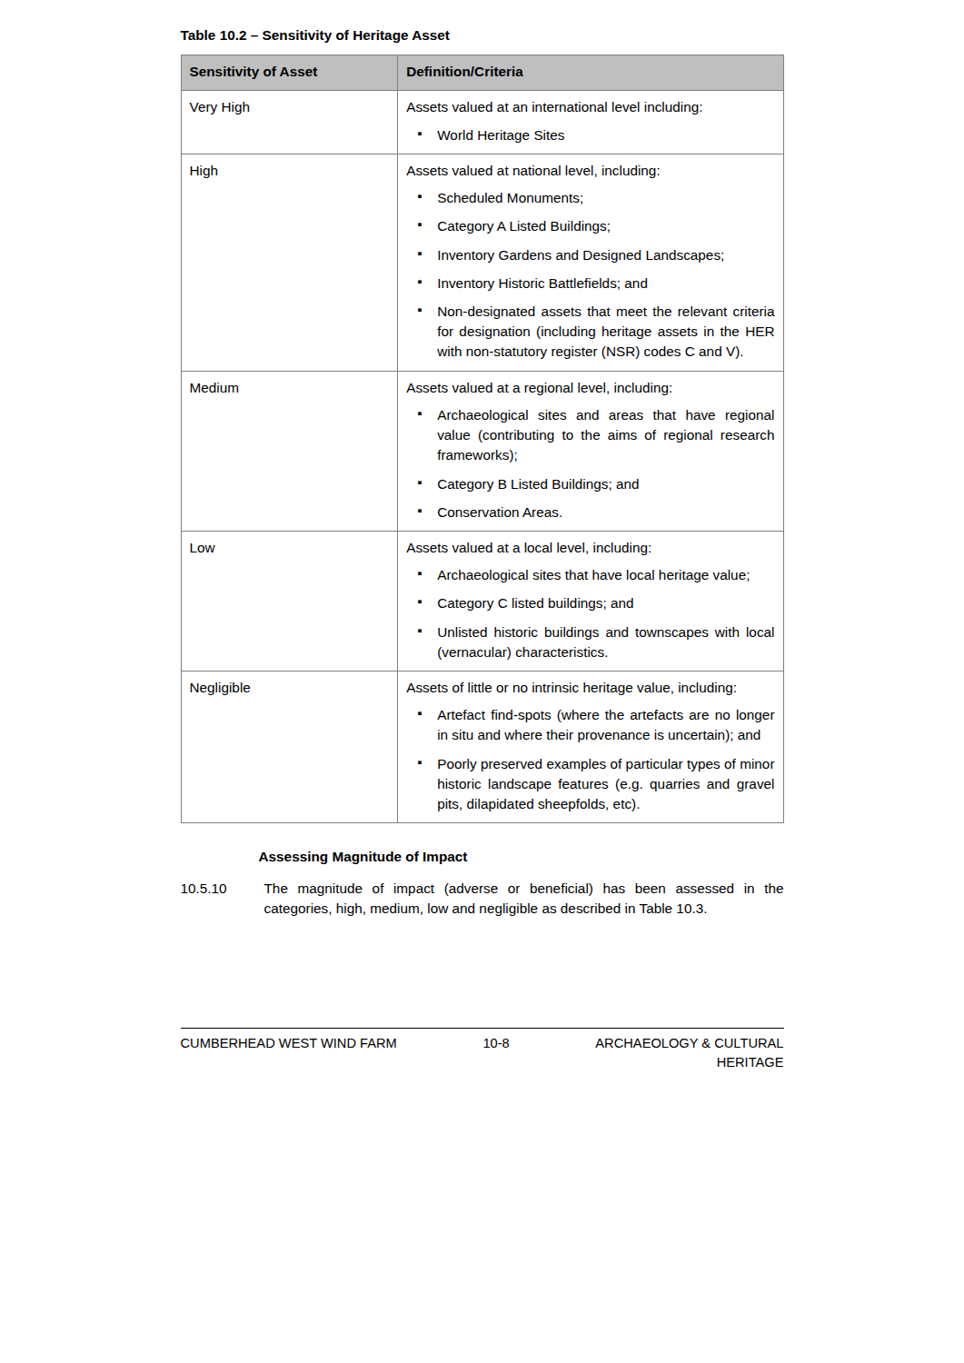Table 10.2 – Sensitivity of Heritage Asset
| Sensitivity of Asset | Definition/Criteria |
| --- | --- |
| Very High | Assets valued at an international level including: World Heritage Sites |
| High | Assets valued at national level, including: Scheduled Monuments; Category A Listed Buildings; Inventory Gardens and Designed Landscapes; Inventory Historic Battlefields; and Non-designated assets that meet the relevant criteria for designation (including heritage assets in the HER with non-statutory register (NSR) codes C and V). |
| Medium | Assets valued at a regional level, including: Archaeological sites and areas that have regional value (contributing to the aims of regional research frameworks); Category B Listed Buildings; and Conservation Areas. |
| Low | Assets valued at a local level, including: Archaeological sites that have local heritage value; Category C listed buildings; and Unlisted historic buildings and townscapes with local (vernacular) characteristics. |
| Negligible | Assets of little or no intrinsic heritage value, including: Artefact find-spots (where the artefacts are no longer in situ and where their provenance is uncertain); and Poorly preserved examples of particular types of minor historic landscape features (e.g. quarries and gravel pits, dilapidated sheepfolds, etc). |
Assessing Magnitude of Impact
10.5.10
The magnitude of impact (adverse or beneficial) has been assessed in the categories, high, medium, low and negligible as described in Table 10.3.
CUMBERHEAD WEST WIND FARM
10-8
ARCHAEOLOGY & CULTURAL HERITAGE